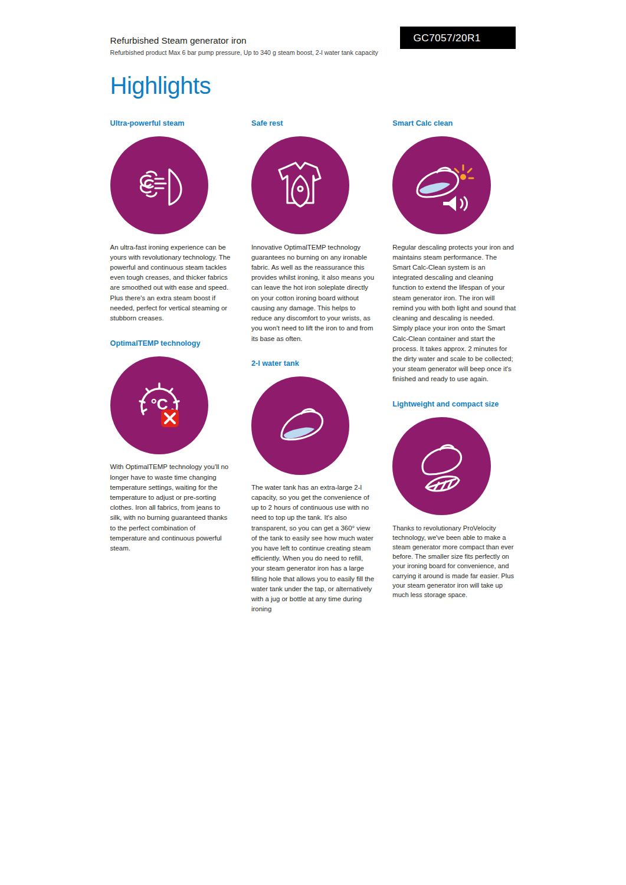GC7057/20R1
Refurbished Steam generator iron
Refurbished product Max 6 bar pump pressure, Up to 340 g steam boost, 2-l water tank capacity
Highlights
Ultra-powerful steam
An ultra-fast ironing experience can be yours with revolutionary technology. The powerful and continuous steam tackles even tough creases, and thicker fabrics are smoothed out with ease and speed. Plus there's an extra steam boost if needed, perfect for vertical steaming or stubborn creases.
OptimalTEMP technology
°C
With OptimalTEMP technology you'll no longer have to waste time changing temperature settings, waiting for the temperature to adjust or pre-sorting clothes. Iron all fabrics, from jeans to silk, with no burning guaranteed thanks to the perfect combination of temperature and continuous powerful steam.
Safe rest
Innovative OptimalTEMP technology guarantees no burning on any ironable fabric. As well as the reassurance this provides whilst ironing, it also means you can leave the hot iron soleplate directly on your cotton ironing board without causing any damage. This helps to reduce any discomfort to your wrists, as you won't need to lift the iron to and from its base as often.
2-l water tank
The water tank has an extra-large 2-l capacity, so you get the convenience of up to 2 hours of continuous use with no need to top up the tank. It's also transparent, so you can get a 360° view of the tank to easily see how much water you have left to continue creating steam efficiently. When you do need to refill, your steam generator iron has a large filling hole that allows you to easily fill the water tank under the tap, or alternatively with a jug or bottle at any time during ironing
Smart Calc clean
Regular descaling protects your iron and maintains steam performance. The Smart Calc-Clean system is an integrated descaling and cleaning function to extend the lifespan of your steam generator iron. The iron will remind you with both light and sound that cleaning and descaling is needed. Simply place your iron onto the Smart Calc-Clean container and start the process. It takes approx. 2 minutes for the dirty water and scale to be collected; your steam generator will beep once it's finished and ready to use again.
Lightweight and compact size
Thanks to revolutionary ProVelocity technology, we've been able to make a steam generator more compact than ever before. The smaller size fits perfectly on your ironing board for convenience, and carrying it around is made far easier. Plus your steam generator iron will take up much less storage space.